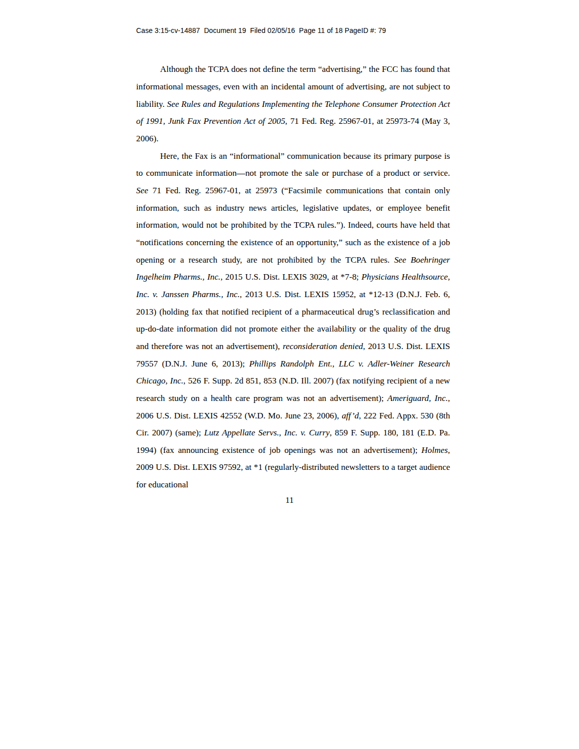Case 3:15-cv-14887 Document 19 Filed 02/05/16 Page 11 of 18 PageID #: 79
Although the TCPA does not define the term “advertising,” the FCC has found that informational messages, even with an incidental amount of advertising, are not subject to liability. See Rules and Regulations Implementing the Telephone Consumer Protection Act of 1991, Junk Fax Prevention Act of 2005, 71 Fed. Reg. 25967-01, at 25973-74 (May 3, 2006).
Here, the Fax is an “informational” communication because its primary purpose is to communicate information—not promote the sale or purchase of a product or service. See 71 Fed. Reg. 25967-01, at 25973 (“Facsimile communications that contain only information, such as industry news articles, legislative updates, or employee benefit information, would not be prohibited by the TCPA rules.”). Indeed, courts have held that “notifications concerning the existence of an opportunity,” such as the existence of a job opening or a research study, are not prohibited by the TCPA rules. See Boehringer Ingelheim Pharms., Inc., 2015 U.S. Dist. LEXIS 3029, at *7-8; Physicians Healthsource, Inc. v. Janssen Pharms., Inc., 2013 U.S. Dist. LEXIS 15952, at *12-13 (D.N.J. Feb. 6, 2013) (holding fax that notified recipient of a pharmaceutical drug’s reclassification and up-do-date information did not promote either the availability or the quality of the drug and therefore was not an advertisement), reconsideration denied, 2013 U.S. Dist. LEXIS 79557 (D.N.J. June 6, 2013); Phillips Randolph Ent., LLC v. Adler-Weiner Research Chicago, Inc., 526 F. Supp. 2d 851, 853 (N.D. Ill. 2007) (fax notifying recipient of a new research study on a health care program was not an advertisement); Ameriguard, Inc., 2006 U.S. Dist. LEXIS 42552 (W.D. Mo. June 23, 2006), aff’d, 222 Fed. Appx. 530 (8th Cir. 2007) (same); Lutz Appellate Servs., Inc. v. Curry, 859 F. Supp. 180, 181 (E.D. Pa. 1994) (fax announcing existence of job openings was not an advertisement); Holmes, 2009 U.S. Dist. LEXIS 97592, at *1 (regularly-distributed newsletters to a target audience for educational
11